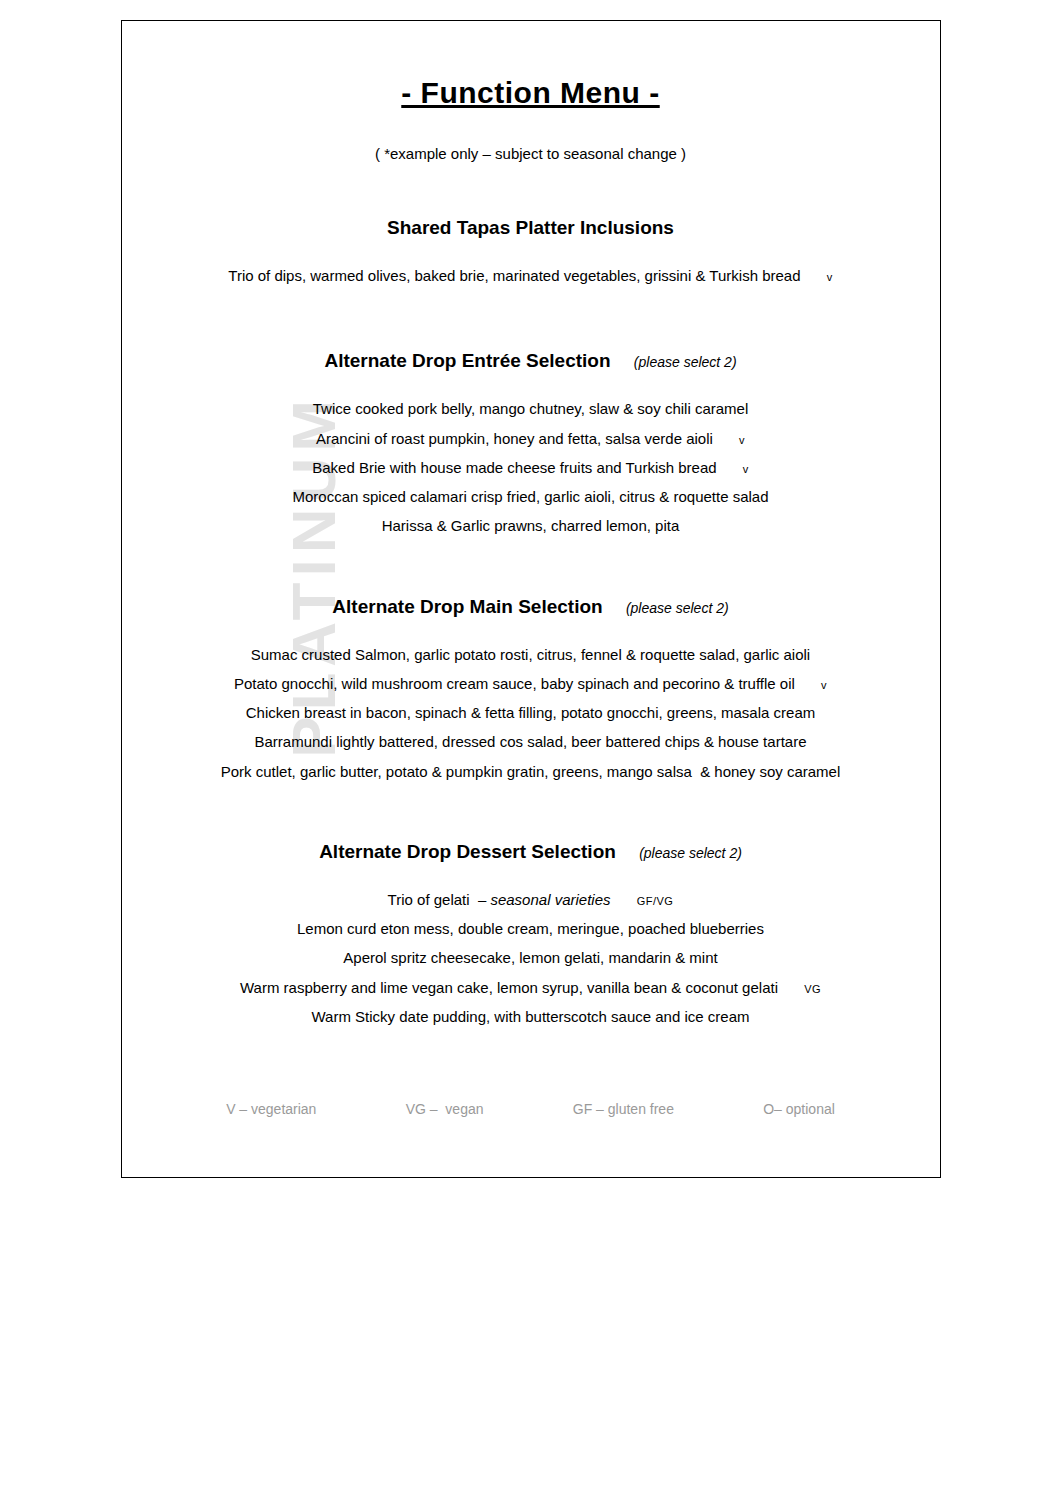PLATINUM
- Function Menu -
( *example only – subject to seasonal change )
Shared Tapas Platter Inclusions
Trio of dips, warmed olives, baked brie, marinated vegetables, grissini & Turkish bread v
Alternate Drop Entrée Selection (please select 2)
Twice cooked pork belly, mango chutney, slaw & soy chili caramel
Arancini of roast pumpkin, honey and fetta, salsa verde aioli v
Baked Brie with house made cheese fruits and Turkish bread v
Moroccan spiced calamari crisp fried, garlic aioli, citrus & roquette salad
Harissa & Garlic prawns, charred lemon, pita
Alternate Drop Main Selection (please select 2)
Sumac crusted Salmon, garlic potato rosti, citrus, fennel & roquette salad, garlic aioli
Potato gnocchi, wild mushroom cream sauce, baby spinach and pecorino & truffle oil v
Chicken breast in bacon, spinach & fetta filling, potato gnocchi, greens, masala cream
Barramundi lightly battered, dressed cos salad, beer battered chips & house tartare
Pork cutlet, garlic butter, potato & pumpkin gratin, greens, mango salsa & honey soy caramel
Alternate Drop Dessert Selection (please select 2)
Trio of gelati – seasonal varieties GF/VG
Lemon curd eton mess, double cream, meringue, poached blueberries
Aperol spritz cheesecake, lemon gelati, mandarin & mint
Warm raspberry and lime vegan cake, lemon syrup, vanilla bean & coconut gelati VG
Warm Sticky date pudding, with butterscotch sauce and ice cream
V – vegetarian VG – vegan GF – gluten free O– optional